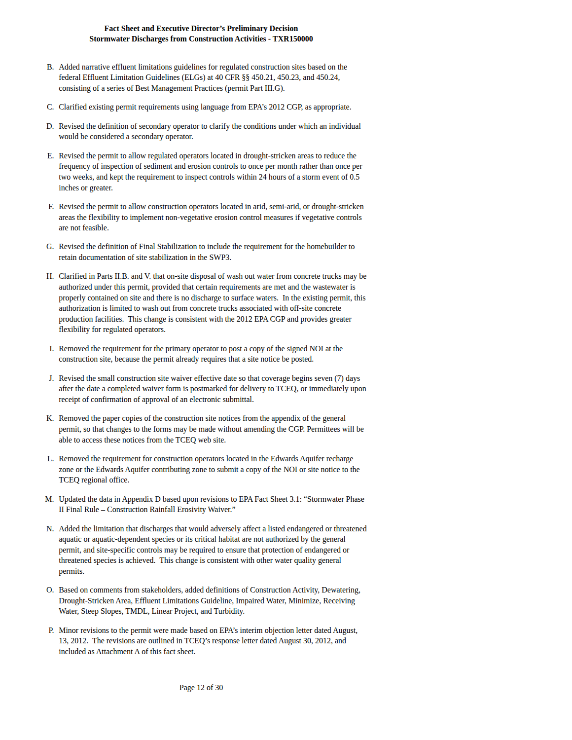Fact Sheet and Executive Director’s Preliminary Decision Stormwater Discharges from Construction Activities - TXR150000
Added narrative effluent limitations guidelines for regulated construction sites based on the federal Effluent Limitation Guidelines (ELGs) at 40 CFR §§ 450.21, 450.23, and 450.24, consisting of a series of Best Management Practices (permit Part III.G).
Clarified existing permit requirements using language from EPA’s 2012 CGP, as appropriate.
Revised the definition of secondary operator to clarify the conditions under which an individual would be considered a secondary operator.
Revised the permit to allow regulated operators located in drought-stricken areas to reduce the frequency of inspection of sediment and erosion controls to once per month rather than once per two weeks, and kept the requirement to inspect controls within 24 hours of a storm event of 0.5 inches or greater.
Revised the permit to allow construction operators located in arid, semi-arid, or drought-stricken areas the flexibility to implement non-vegetative erosion control measures if vegetative controls are not feasible.
Revised the definition of Final Stabilization to include the requirement for the homebuilder to retain documentation of site stabilization in the SWP3.
Clarified in Parts II.B. and V. that on-site disposal of wash out water from concrete trucks may be authorized under this permit, provided that certain requirements are met and the wastewater is properly contained on site and there is no discharge to surface waters. In the existing permit, this authorization is limited to wash out from concrete trucks associated with off-site concrete production facilities. This change is consistent with the 2012 EPA CGP and provides greater flexibility for regulated operators.
Removed the requirement for the primary operator to post a copy of the signed NOI at the construction site, because the permit already requires that a site notice be posted.
Revised the small construction site waiver effective date so that coverage begins seven (7) days after the date a completed waiver form is postmarked for delivery to TCEQ, or immediately upon receipt of confirmation of approval of an electronic submittal.
Removed the paper copies of the construction site notices from the appendix of the general permit, so that changes to the forms may be made without amending the CGP. Permittees will be able to access these notices from the TCEQ web site.
Removed the requirement for construction operators located in the Edwards Aquifer recharge zone or the Edwards Aquifer contributing zone to submit a copy of the NOI or site notice to the TCEQ regional office.
Updated the data in Appendix D based upon revisions to EPA Fact Sheet 3.1: “Stormwater Phase II Final Rule – Construction Rainfall Erosivity Waiver.”
Added the limitation that discharges that would adversely affect a listed endangered or threatened aquatic or aquatic-dependent species or its critical habitat are not authorized by the general permit, and site-specific controls may be required to ensure that protection of endangered or threatened species is achieved. This change is consistent with other water quality general permits.
Based on comments from stakeholders, added definitions of Construction Activity, Dewatering, Drought-Stricken Area, Effluent Limitations Guideline, Impaired Water, Minimize, Receiving Water, Steep Slopes, TMDL, Linear Project, and Turbidity.
Minor revisions to the permit were made based on EPA’s interim objection letter dated August, 13, 2012. The revisions are outlined in TCEQ’s response letter dated August 30, 2012, and included as Attachment A of this fact sheet.
Page 12 of 30